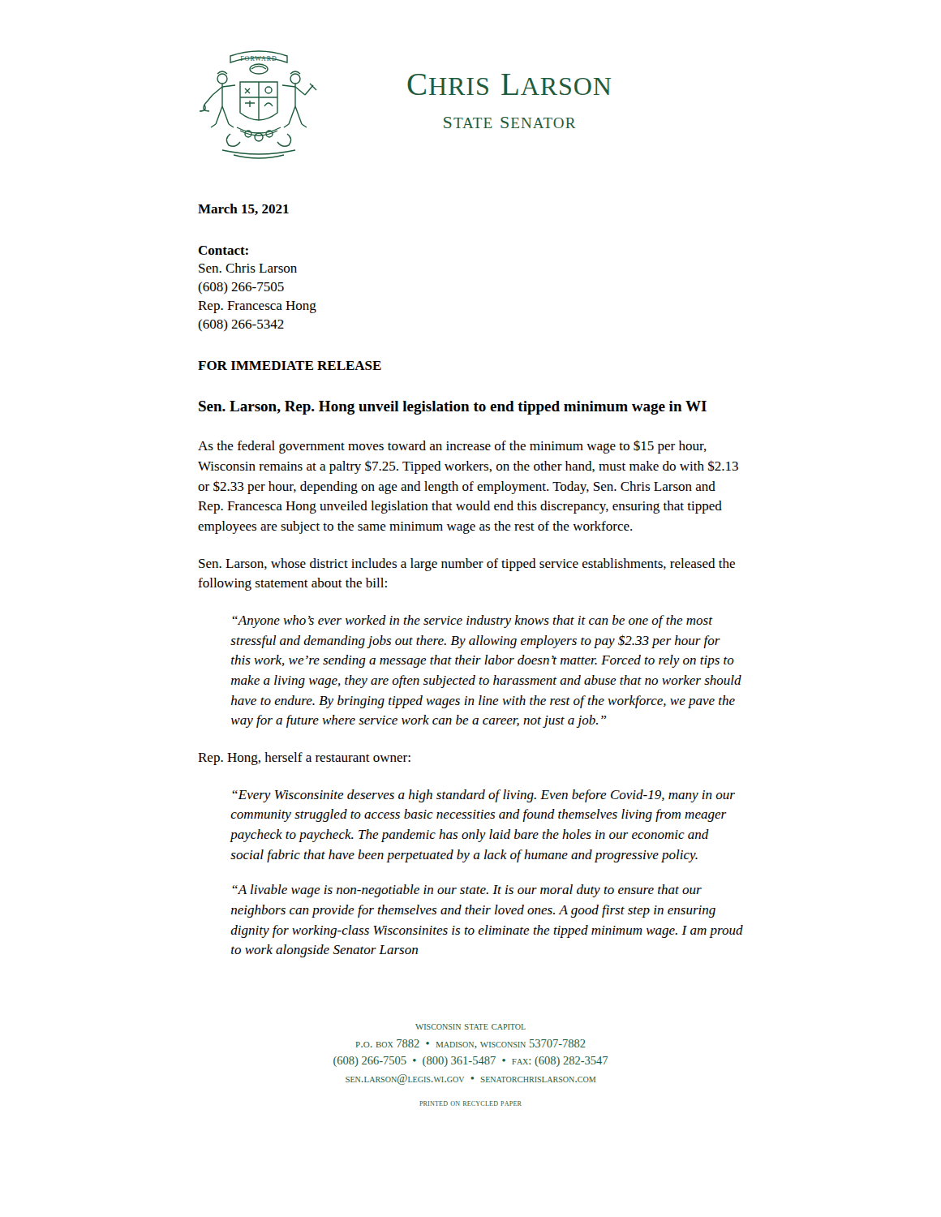FORWARD
Chris Larson
State Senator
March 15, 2021
Contact:
Sen. Chris Larson
(608) 266-7505
Rep. Francesca Hong
(608) 266-5342
FOR IMMEDIATE RELEASE
Sen. Larson, Rep. Hong unveil legislation to end tipped minimum wage in WI
As the federal government moves toward an increase of the minimum wage to $15 per hour, Wisconsin remains at a paltry $7.25. Tipped workers, on the other hand, must make do with $2.13 or $2.33 per hour, depending on age and length of employment. Today, Sen. Chris Larson and Rep. Francesca Hong unveiled legislation that would end this discrepancy, ensuring that tipped employees are subject to the same minimum wage as the rest of the workforce.
Sen. Larson, whose district includes a large number of tipped service establishments, released the following statement about the bill:
“Anyone who’s ever worked in the service industry knows that it can be one of the most stressful and demanding jobs out there. By allowing employers to pay $2.33 per hour for this work, we’re sending a message that their labor doesn’t matter. Forced to rely on tips to make a living wage, they are often subjected to harassment and abuse that no worker should have to endure. By bringing tipped wages in line with the rest of the workforce, we pave the way for a future where service work can be a career, not just a job.”
Rep. Hong, herself a restaurant owner:
“Every Wisconsinite deserves a high standard of living. Even before Covid-19, many in our community struggled to access basic necessities and found themselves living from meager paycheck to paycheck. The pandemic has only laid bare the holes in our economic and social fabric that have been perpetuated by a lack of humane and progressive policy.
“A livable wage is non-negotiable in our state. It is our moral duty to ensure that our neighbors can provide for themselves and their loved ones. A good first step in ensuring dignity for working-class Wisconsinites is to eliminate the tipped minimum wage. I am proud to work alongside Senator Larson
Wisconsin State Capitol
P.O. Box 7882 • Madison, Wisconsin 53707-7882
(608) 266-7505 • (800) 361-5487 • Fax: (608) 282-3547
Sen.Larson@legis.wi.gov • SenatorChrisLarson.com
Printed on Recycled Paper